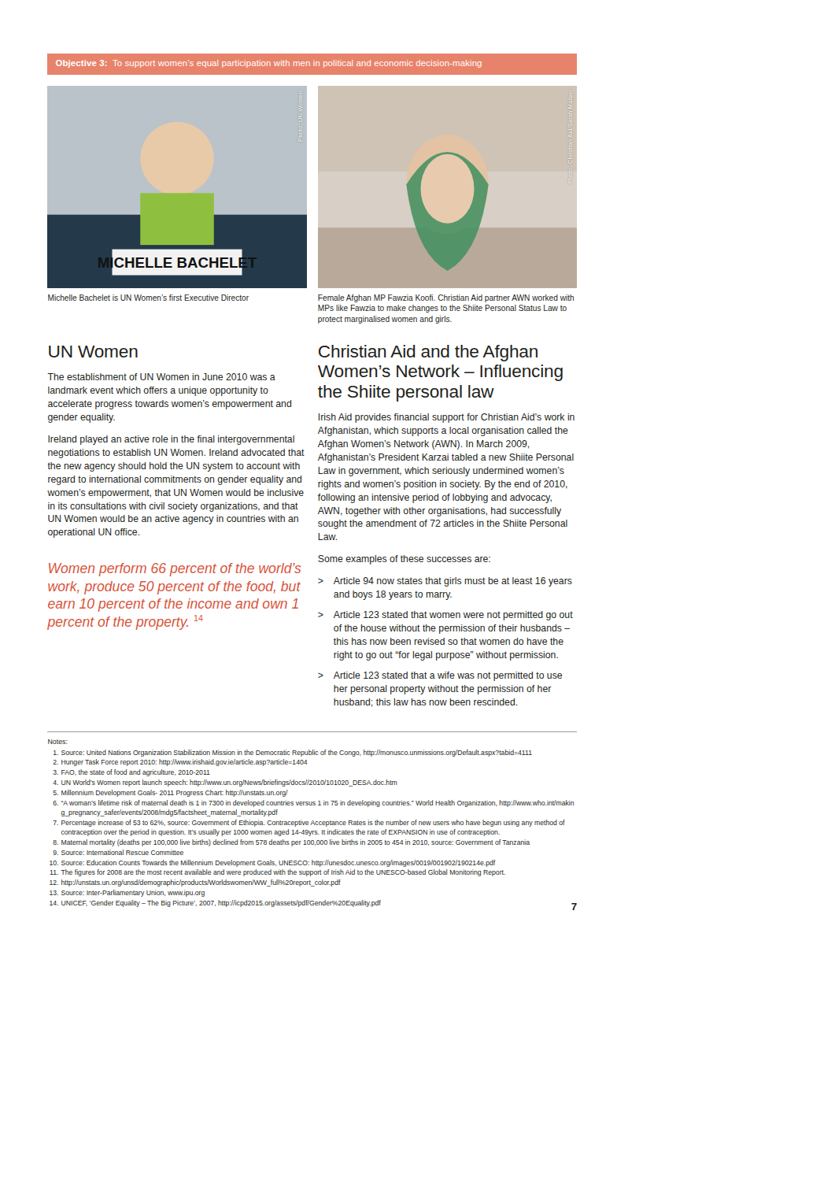Objective 3: To support women’s equal participation with men in political and economic decision-making
Photo: UN Women
Michelle Bachelet is UN Women’s first Executive Director
Photo: Christian Aid/Sarah Malian
Female Afghan MP Fawzia Koofi. Christian Aid partner AWN worked with MPs like Fawzia to make changes to the Shiite Personal Status Law to protect marginalised women and girls.
UN Women
The establishment of UN Women in June 2010 was a landmark event which offers a unique opportunity to accelerate progress towards women’s empowerment and gender equality.
Ireland played an active role in the final intergovernmental negotiations to establish UN Women. Ireland advocated that the new agency should hold the UN system to account with regard to international commitments on gender equality and women’s empowerment, that UN Women would be inclusive in its consultations with civil society organizations, and that UN Women would be an active agency in countries with an operational UN office.
Women perform 66 percent of the world’s work, produce 50 percent of the food, but earn 10 percent of the income and own 1 percent of the property. 14
Christian Aid and the Afghan Women’s Network – Influencing the Shiite personal law
Irish Aid provides financial support for Christian Aid’s work in Afghanistan, which supports a local organisation called the Afghan Women’s Network (AWN). In March 2009, Afghanistan’s President Karzai tabled a new Shiite Personal Law in government, which seriously undermined women’s rights and women’s position in society. By the end of 2010, following an intensive period of lobbying and advocacy, AWN, together with other organisations, had successfully sought the amendment of 72 articles in the Shiite Personal Law.
Some examples of these successes are:
Article 94 now states that girls must be at least 16 years and boys 18 years to marry.
Article 123 stated that women were not permitted go out of the house without the permission of their husbands – this has now been revised so that women do have the right to go out “for legal purpose” without permission.
Article 123 stated that a wife was not permitted to use her personal property without the permission of her husband; this law has now been rescinded.
Notes:
Source: United Nations Organization Stabilization Mission in the Democratic Republic of the Congo, http://monusco.unmissions.org/Default.aspx?tabid=4111
Hunger Task Force report 2010: http://www.irishaid.gov.ie/article.asp?article=1404
FAO, the state of food and agriculture, 2010-2011
UN World’s Women report launch speech: http://www.un.org/News/briefings/docs//2010/101020_DESA.doc.htm
Millennium Development Goals- 2011 Progress Chart: http://unstats.un.org/
“A woman’s lifetime risk of maternal death is 1 in 7300 in developed countries versus 1 in 75 in developing countries.” World Health Organization, http://www.who.int/making_pregnancy_safer/events/2008/mdg5/factsheet_maternal_mortality.pdf
Percentage increase of 53 to 62%, source: Government of Ethiopia. Contraceptive Acceptance Rates is the number of new users who have begun using any method of contraception over the period in question. It’s usually per 1000 women aged 14-49yrs. It indicates the rate of EXPANSION in use of contraception.
Maternal mortality (deaths per 100,000 live births) declined from 578 deaths per 100,000 live births in 2005 to 454 in 2010, source: Government of Tanzania
Source: International Rescue Committee
Source: Education Counts Towards the Millennium Development Goals, UNESCO: http://unesdoc.unesco.org/images/0019/001902/190214e.pdf
The figures for 2008 are the most recent available and were produced with the support of Irish Aid to the UNESCO-based Global Monitoring Report.
http://unstats.un.org/unsd/demographic/products/Worldswomen/WW_full%20report_color.pdf
Source: Inter-Parliamentary Union, www.ipu.org
UNICEF, ‘Gender Equality – The Big Picture’, 2007, http://icpd2015.org/assets/pdf/Gender%20Equality.pdf
7